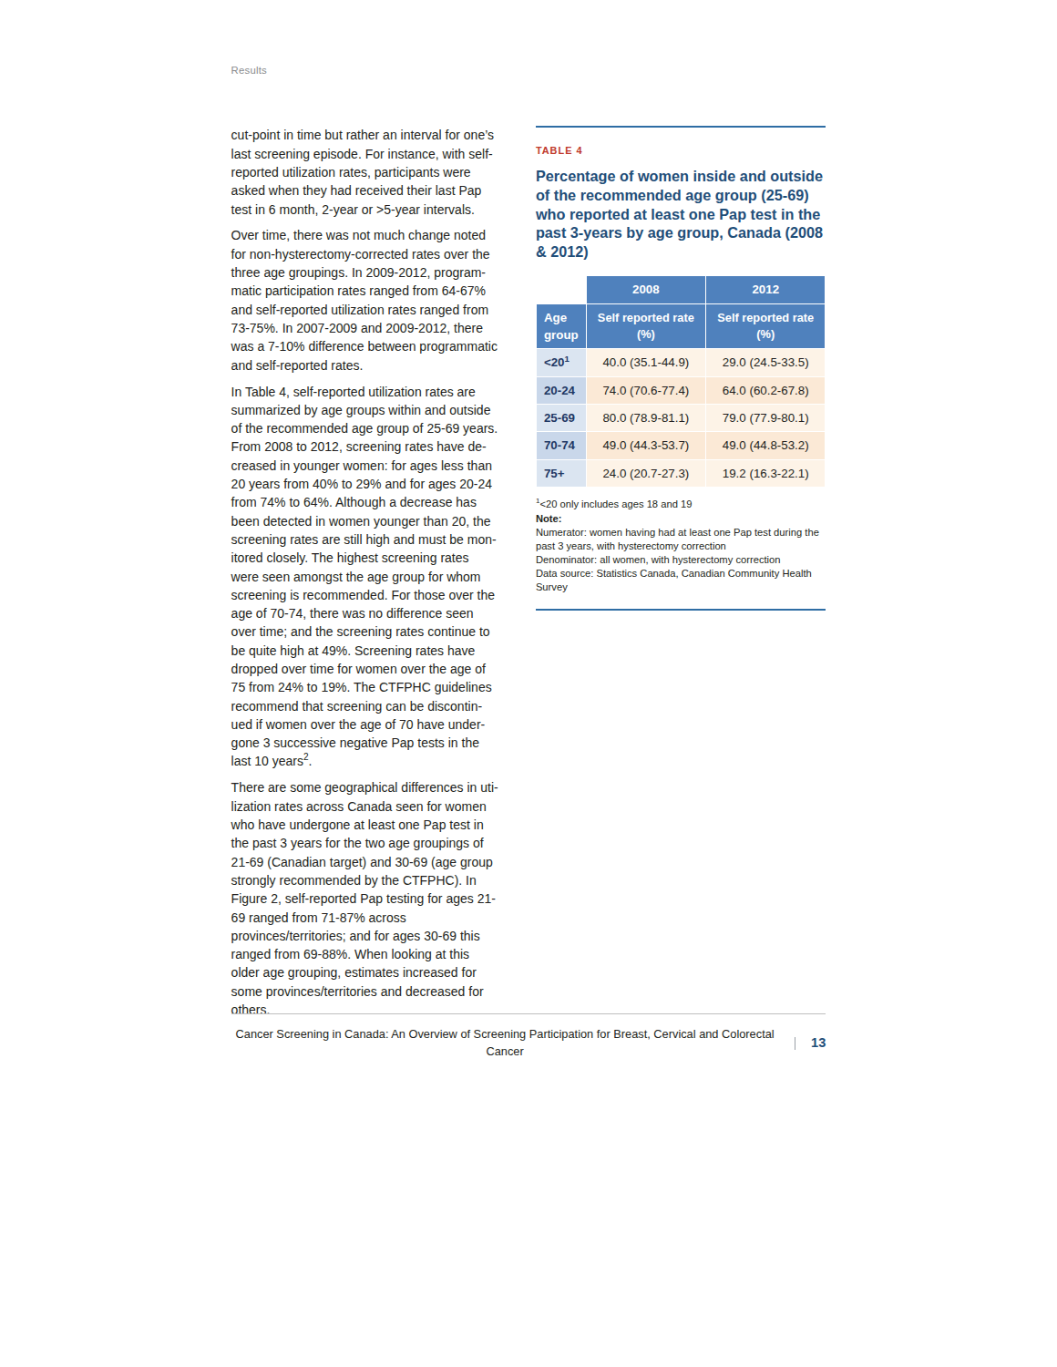Results
cut-point in time but rather an interval for one’s last screening episode. For instance, with self-reported utilization rates, participants were asked when they had received their last Pap test in 6 month, 2-year or >5-year intervals.
Over time, there was not much change noted for non-hysterectomy-corrected rates over the three age groupings. In 2009-2012, programmatic participation rates ranged from 64-67% and self-reported utilization rates ranged from 73-75%. In 2007-2009 and 2009-2012, there was a 7-10% difference between programmatic and self-reported rates.
In Table 4, self-reported utilization rates are summarized by age groups within and outside of the recommended age group of 25-69 years. From 2008 to 2012, screening rates have decreased in younger women: for ages less than 20 years from 40% to 29% and for ages 20-24 from 74% to 64%. Although a decrease has been detected in women younger than 20, the screening rates are still high and must be monitored closely. The highest screening rates were seen amongst the age group for whom screening is recommended. For those over the age of 70-74, there was no difference seen over time; and the screening rates continue to be quite high at 49%. Screening rates have dropped over time for women over the age of 75 from 24% to 19%. The CTFPHC guidelines recommend that screening can be discontinued if women over the age of 70 have undergone 3 successive negative Pap tests in the last 10 years2.
There are some geographical differences in utilization rates across Canada seen for women who have undergone at least one Pap test in the past 3 years for the two age groupings of 21-69 (Canadian target) and 30-69 (age group strongly recommended by the CTFPHC). In Figure 2, self-reported Pap testing for ages 21-69 ranged from 71-87% across provinces/territories; and for ages 30-69 this ranged from 69-88%. When looking at this older age grouping, estimates increased for some provinces/territories and decreased for others.
TABLE 4
Percentage of women inside and outside of the recommended age group (25-69) who reported at least one Pap test in the past 3-years by age group, Canada (2008 & 2012)
| | 2008 | 2012 |
| --- | --- | --- |
| Age group | Self reported rate (%) | Self reported rate (%) |
| <20 1 | 40.0 (35.1-44.9) | 29.0 (24.5-33.5) |
| 20-24 | 74.0 (70.6-77.4) | 64.0 (60.2-67.8) |
| 25-69 | 80.0 (78.9-81.1) | 79.0 (77.9-80.1) |
| 70-74 | 49.0 (44.3-53.7) | 49.0 (44.8-53.2) |
| 75+ | 24.0 (20.7-27.3) | 19.2 (16.3-22.1) |
1<20 only includes ages 18 and 19
Note:
Numerator: women having had at least one Pap test during the past 3 years, with hysterectomy correction
Denominator: all women, with hysterectomy correction
Data source: Statistics Canada, Canadian Community Health Survey
Cancer Screening in Canada: An Overview of Screening Participation for Breast, Cervical and Colorectal Cancer
13